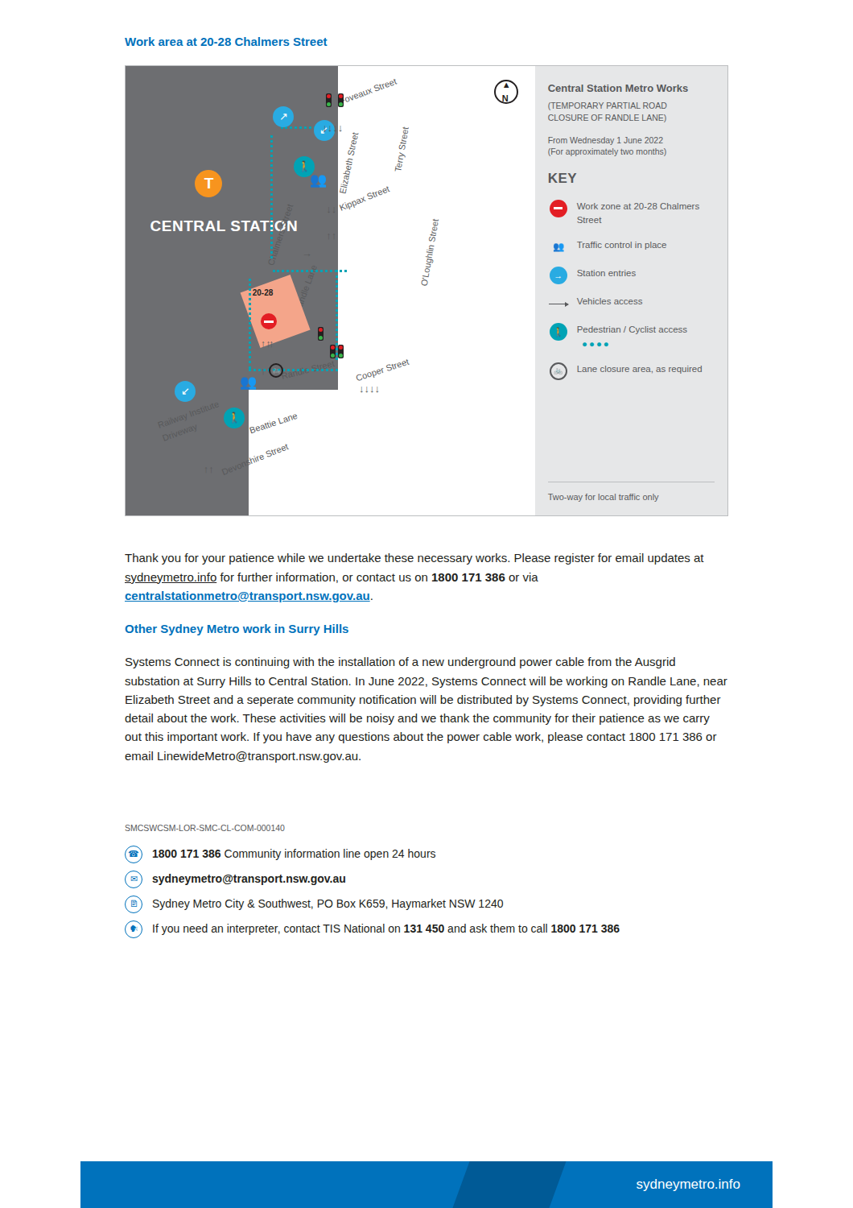Work area at 20-28 Chalmers Street
T
CENTRAL STATION
Chalmers Street Foveaux Street Elizabeth Street Terry Street Kippax Street O'Loughlin Street Randle Lane Randle Street Cooper Street Beattie Lane Devonshire Street Railway Institute
Driveway
20-28
↗
↙
🚶
↙
🚶
👥 👥
🚲
↓↓↓↓ ↓↓ ↑↑ ↑↑ ↑ ↑ ↓↓↓↓ ↑↑ →
▲
N
Central Station Metro Works
(TEMPORARY PARTIAL ROAD
CLOSURE OF RANDLE LANE)
From Wednesday 1 June 2022
(For approximately two months)
KEY
Work zone at 20-28 Chalmers Street
👥
Traffic control in place
→
Station entries
Vehicles access
🚶
Pedestrian / Cyclist access ●●●●
🚲
Lane closure area, as required
Two-way for local traffic only
Thank you for your patience while we undertake these necessary works. Please register for email updates at sydneymetro.info for further information, or contact us on 1800 171 386 or via centralstationmetro@transport.nsw.gov.au.
Other Sydney Metro work in Surry Hills
Systems Connect is continuing with the installation of a new underground power cable from the Ausgrid substation at Surry Hills to Central Station. In June 2022, Systems Connect will be working on Randle Lane, near Elizabeth Street and a seperate community notification will be distributed by Systems Connect, providing further detail about the work. These activities will be noisy and we thank the community for their patience as we carry out this important work. If you have any questions about the power cable work, please contact 1800 171 386 or email LinewideMetro@transport.nsw.gov.au.
SMCSWCSM-LOR-SMC-CL-COM-000140
☎1800 171 386 Community information line open 24 hours
✉sydneymetro@transport.nsw.gov.au
🖹Sydney Metro City & Southwest, PO Box K659, Haymarket NSW 1240
🗣If you need an interpreter, contact TIS National on 131 450 and ask them to call 1800 171 386
sydneymetro.info